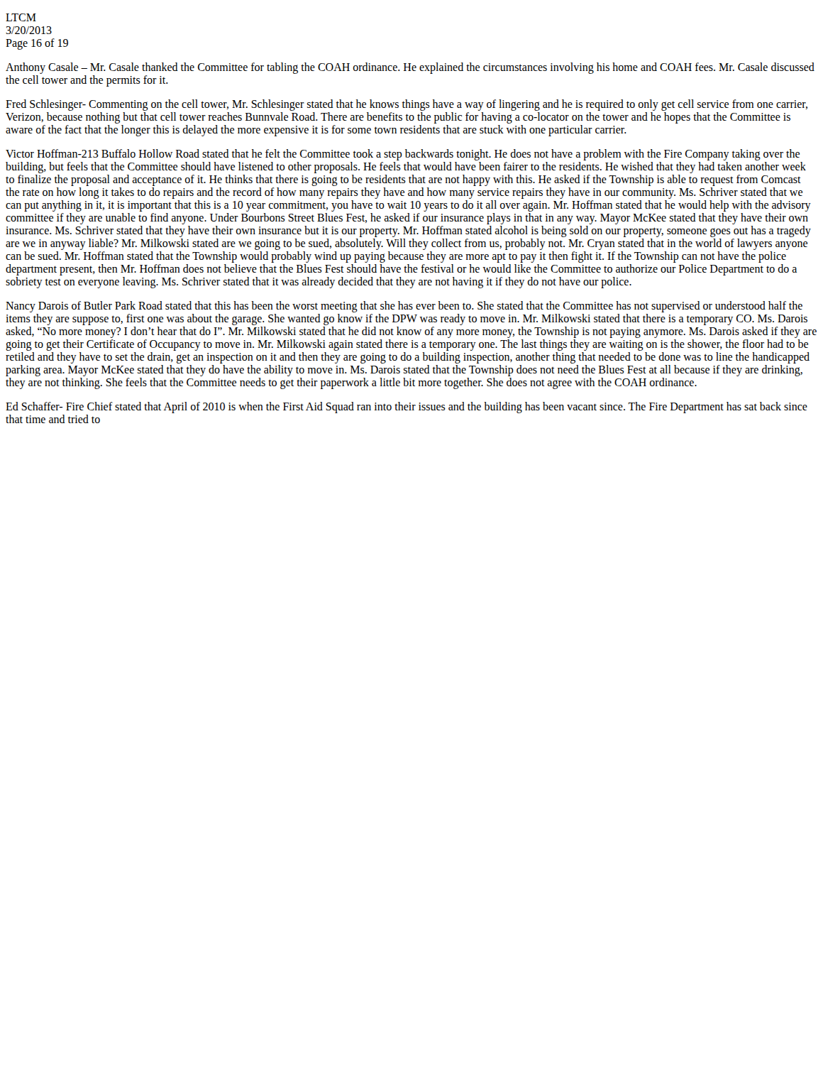LTCM
3/20/2013
Page 16 of 19
Anthony Casale – Mr. Casale thanked the Committee for tabling the COAH ordinance. He explained the circumstances involving his home and COAH fees. Mr. Casale discussed the cell tower and the permits for it.
Fred Schlesinger- Commenting on the cell tower, Mr. Schlesinger stated that he knows things have a way of lingering and he is required to only get cell service from one carrier, Verizon, because nothing but that cell tower reaches Bunnvale Road. There are benefits to the public for having a co-locator on the tower and he hopes that the Committee is aware of the fact that the longer this is delayed the more expensive it is for some town residents that are stuck with one particular carrier.
Victor Hoffman-213 Buffalo Hollow Road stated that he felt the Committee took a step backwards tonight. He does not have a problem with the Fire Company taking over the building, but feels that the Committee should have listened to other proposals. He feels that would have been fairer to the residents. He wished that they had taken another week to finalize the proposal and acceptance of it. He thinks that there is going to be residents that are not happy with this. He asked if the Township is able to request from Comcast the rate on how long it takes to do repairs and the record of how many repairs they have and how many service repairs they have in our community. Ms. Schriver stated that we can put anything in it, it is important that this is a 10 year commitment, you have to wait 10 years to do it all over again. Mr. Hoffman stated that he would help with the advisory committee if they are unable to find anyone. Under Bourbons Street Blues Fest, he asked if our insurance plays in that in any way. Mayor McKee stated that they have their own insurance. Ms. Schriver stated that they have their own insurance but it is our property. Mr. Hoffman stated alcohol is being sold on our property, someone goes out has a tragedy are we in anyway liable? Mr. Milkowski stated are we going to be sued, absolutely. Will they collect from us, probably not. Mr. Cryan stated that in the world of lawyers anyone can be sued. Mr. Hoffman stated that the Township would probably wind up paying because they are more apt to pay it then fight it. If the Township can not have the police department present, then Mr. Hoffman does not believe that the Blues Fest should have the festival or he would like the Committee to authorize our Police Department to do a sobriety test on everyone leaving. Ms. Schriver stated that it was already decided that they are not having it if they do not have our police.
Nancy Darois of Butler Park Road stated that this has been the worst meeting that she has ever been to. She stated that the Committee has not supervised or understood half the items they are suppose to, first one was about the garage. She wanted go know if the DPW was ready to move in. Mr. Milkowski stated that there is a temporary CO. Ms. Darois asked, “No more money? I don’t hear that do I”. Mr. Milkowski stated that he did not know of any more money, the Township is not paying anymore. Ms. Darois asked if they are going to get their Certificate of Occupancy to move in. Mr. Milkowski again stated there is a temporary one. The last things they are waiting on is the shower, the floor had to be retiled and they have to set the drain, get an inspection on it and then they are going to do a building inspection, another thing that needed to be done was to line the handicapped parking area. Mayor McKee stated that they do have the ability to move in. Ms. Darois stated that the Township does not need the Blues Fest at all because if they are drinking, they are not thinking. She feels that the Committee needs to get their paperwork a little bit more together. She does not agree with the COAH ordinance.
Ed Schaffer- Fire Chief stated that April of 2010 is when the First Aid Squad ran into their issues and the building has been vacant since. The Fire Department has sat back since that time and tried to